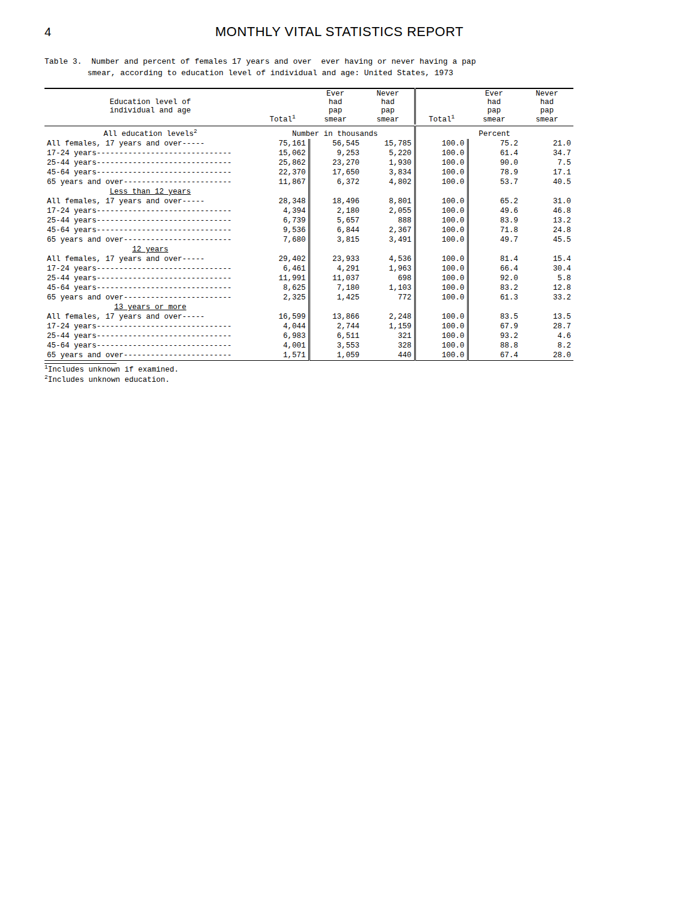4
MONTHLY VITAL STATISTICS REPORT
Table 3. Number and percent of females 17 years and over ever having or never having a pap smear, according to education level of individual and age: United States, 1973
| Education level of individual and age | Total 1 | Ever had pap smear | Never had pap smear | Total 1 | Ever had pap smear | Never had pap smear |
| --- | --- | --- | --- | --- | --- | --- |
| All education levels 2 | Number in thousands | Percent |
| All females, 17 years and over----- | 75,161 | 56,545 | 15,785 | 100.0 | 75.2 | 21.0 |
| 17-24 years ------------------------------ | 15,062 | 9,253 | 5,220 | 100.0 | 61.4 | 34.7 |
| 25-44 years ------------------------------ | 25,862 | 23,270 | 1,930 | 100.0 | 90.0 | 7.5 |
| 45-64 years ------------------------------ | 22,370 | 17,650 | 3,834 | 100.0 | 78.9 | 17.1 |
| 65 years and over ------------------------ | 11,867 | 6,372 | 4,802 | 100.0 | 53.7 | 40.5 |
| Less than 12 years | | | | | | |
| All females, 17 years and over----- | 28,348 | 18,496 | 8,801 | 100.0 | 65.2 | 31.0 |
| 17-24 years ------------------------------ | 4,394 | 2,180 | 2,055 | 100.0 | 49.6 | 46.8 |
| 25-44 years ------------------------------ | 6,739 | 5,657 | 888 | 100.0 | 83.9 | 13.2 |
| 45-64 years ------------------------------ | 9,536 | 6,844 | 2,367 | 100.0 | 71.8 | 24.8 |
| 65 years and over ------------------------ | 7,680 | 3,815 | 3,491 | 100.0 | 49.7 | 45.5 |
| 12 years | | | | | | |
| All females, 17 years and over----- | 29,402 | 23,933 | 4,536 | 100.0 | 81.4 | 15.4 |
| 17-24 years ------------------------------ | 6,461 | 4,291 | 1,963 | 100.0 | 66.4 | 30.4 |
| 25-44 years ------------------------------ | 11,991 | 11,037 | 698 | 100.0 | 92.0 | 5.8 |
| 45-64 years ------------------------------ | 8,625 | 7,180 | 1,103 | 100.0 | 83.2 | 12.8 |
| 65 years and over ------------------------ | 2,325 | 1,425 | 772 | 100.0 | 61.3 | 33.2 |
| 13 years or more | | | | | | |
| All females, 17 years and over----- | 16,599 | 13,866 | 2,248 | 100.0 | 83.5 | 13.5 |
| 17-24 years ------------------------------ | 4,044 | 2,744 | 1,159 | 100.0 | 67.9 | 28.7 |
| 25-44 years ------------------------------ | 6,983 | 6,511 | 321 | 100.0 | 93.2 | 4.6 |
| 45-64 years ------------------------------ | 4,001 | 3,553 | 328 | 100.0 | 88.8 | 8.2 |
| 65 years and over ------------------------ | 1,571 | 1,059 | 440 | 100.0 | 67.4 | 28.0 |
1Includes unknown if examined.
2Includes unknown education.